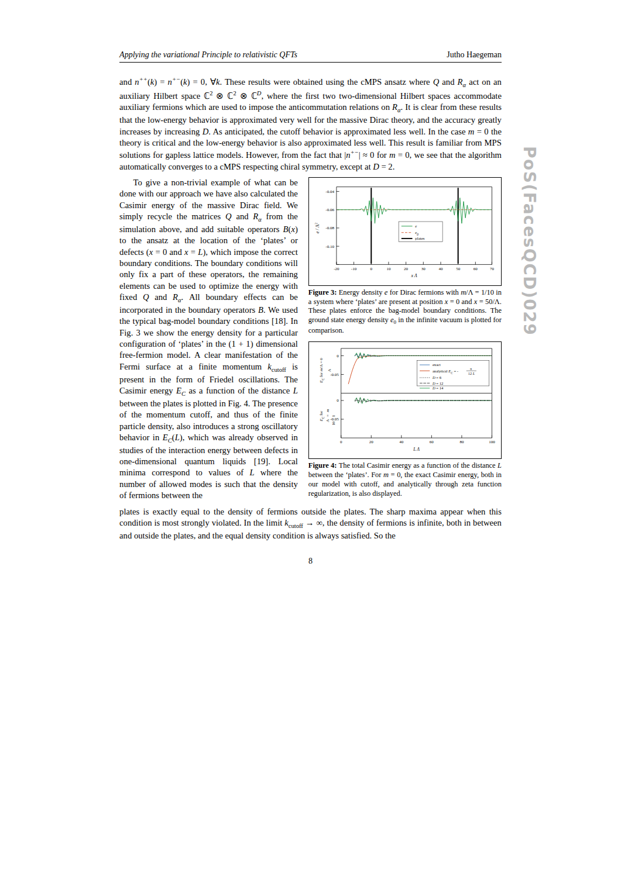Applying the variational Principle to relativistic QFTs
Jutho Haegeman
PoS(FacesQCD)029
and n++(k) = n+−(k) = 0, ∀k. These results were obtained using the cMPS ansatz where Q and Rα act on an auxiliary Hilbert space ℂ2 ⊗ ℂ2 ⊗ ℂD, where the first two two-dimensional Hilbert spaces accommodate auxiliary fermions which are used to impose the anticommutation relations on Rα. It is clear from these results that the low-energy behavior is approximated very well for the massive Dirac theory, and the accuracy greatly increases by increasing D. As anticipated, the cutoff behavior is approximated less well. In the case m = 0 the theory is critical and the low-energy behavior is also approximated less well. This result is familiar from MPS solutions for gapless lattice models. However, from the fact that |n+−| ≈ 0 for m = 0, we see that the algorithm automatically converges to a cMPS respecting chiral symmetry, except at D = 2.
To give a non-trivial example of what can be done with our approach we have also calculated the Casimir energy of the massive Dirac field. We simply recycle the matrices Q and Rα from the simulation above, and add suitable operators B(x) to the ansatz at the location of the ‘plates’ or defects (x = 0 and x = L), which impose the correct boundary conditions. The boundary conditions will only fix a part of these operators, the remaining elements can be used to optimize the energy with fixed Q and Rα. All boundary effects can be incorporated in the boundary operators B. We used the typical bag-model boundary conditions [18]. In Fig. 3 we show the energy density for a particular configuration of ‘plates’ in the (1 + 1) dimensional free-fermion model. A clear manifestation of the Fermi surface at a finite momentum kcutoff is present in the form of Friedel oscillations. The Casimir energy EC as a function of the distance L between the plates is plotted in Fig. 4. The presence of the momentum cutoff, and thus of the finite particle density, also introduces a strong oscillatory behavior in EC(L), which was already observed in studies of the interaction energy between defects in one-dimensional quantum liquids [19]. Local minima correspond to values of L where the number of allowed modes is such that the density of fermions between the
-0.04 -0.06 -0.08 -0.10 -20 -10 0 10 20 30 40 50 60 70 x Λ e / Λ2 e e0 plates
Figure 3: Energy density e for Dirac fermions with m/Λ = 1/10 in a system where ‘plates’ are present at position x = 0 and x = 50/Λ. These plates enforce the bag-model boundary conditions. The ground state energy density e0 in the infinite vacuum is plotted for comparison.
0 -0.05 EC for m/Λ = 0 Λ exact analytical EC = - π 12 L D = 6 D = 12 D = 14 0 -0.05 EC for m Λ = 1 10 0 20 40 60 80 100 L Λ
Figure 4: The total Casimir energy as a function of the distance L between the ‘plates’. For m = 0, the exact Casimir energy, both in our model with cutoff, and analytically through zeta function regularization, is also displayed.
plates is exactly equal to the density of fermions outside the plates. The sharp maxima appear when this condition is most strongly violated. In the limit kcutoff → ∞, the density of fermions is infinite, both in between and outside the plates, and the equal density condition is always satisfied. So the
8